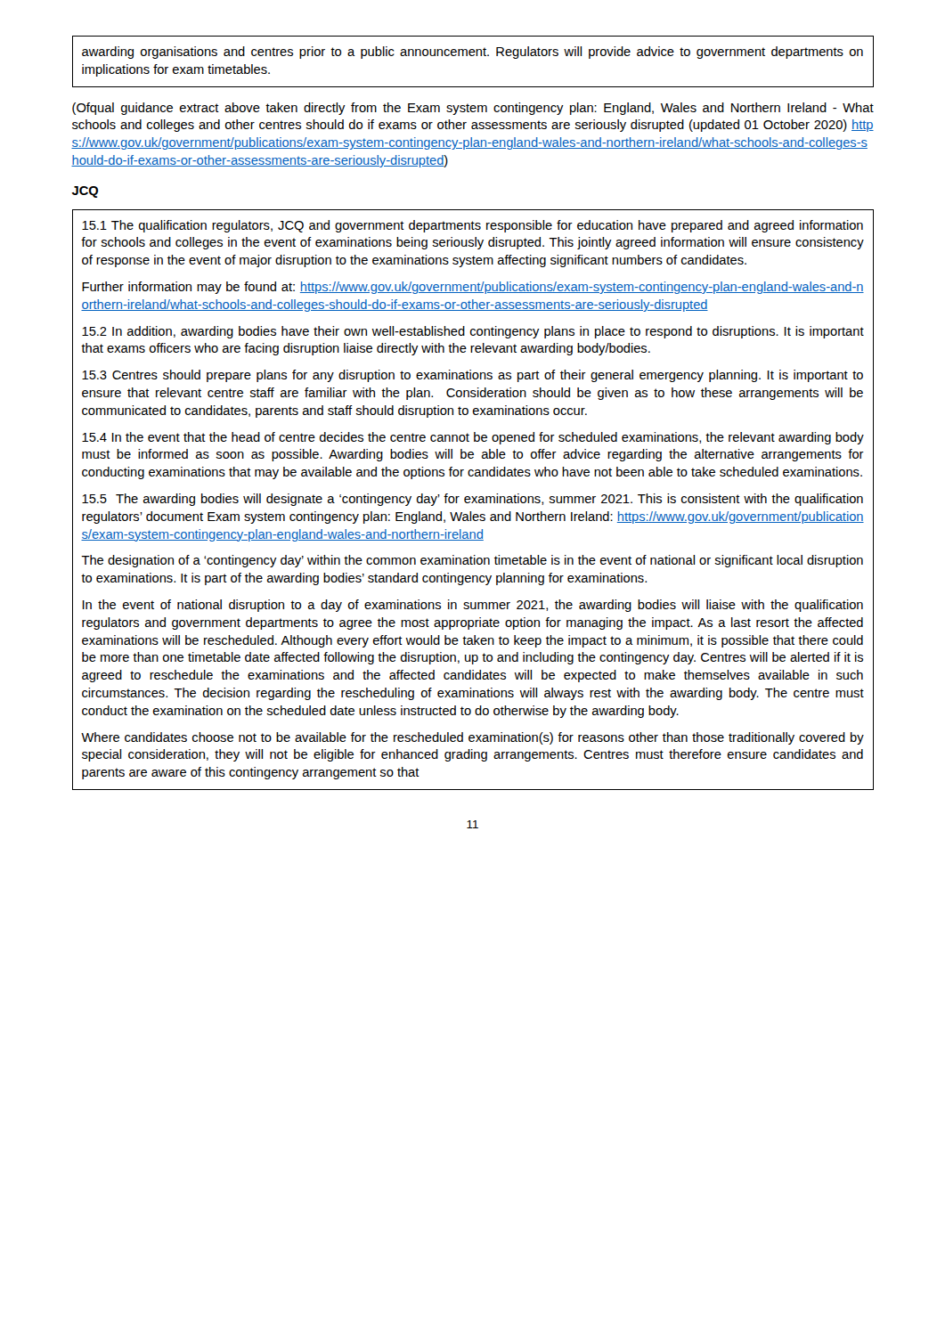awarding organisations and centres prior to a public announcement. Regulators will provide advice to government departments on implications for exam timetables.
(Ofqual guidance extract above taken directly from the Exam system contingency plan: England, Wales and Northern Ireland - What schools and colleges and other centres should do if exams or other assessments are seriously disrupted (updated 01 October 2020) https://www.gov.uk/government/publications/exam-system-contingency-plan-england-wales-and-northern-ireland/what-schools-and-colleges-should-do-if-exams-or-other-assessments-are-seriously-disrupted)
JCQ
15.1 The qualification regulators, JCQ and government departments responsible for education have prepared and agreed information for schools and colleges in the event of examinations being seriously disrupted. This jointly agreed information will ensure consistency of response in the event of major disruption to the examinations system affecting significant numbers of candidates.
Further information may be found at: https://www.gov.uk/government/publications/exam-system-contingency-plan-england-wales-and-northern-ireland/what-schools-and-colleges-should-do-if-exams-or-other-assessments-are-seriously-disrupted
15.2 In addition, awarding bodies have their own well-established contingency plans in place to respond to disruptions. It is important that exams officers who are facing disruption liaise directly with the relevant awarding body/bodies.
15.3 Centres should prepare plans for any disruption to examinations as part of their general emergency planning. It is important to ensure that relevant centre staff are familiar with the plan. Consideration should be given as to how these arrangements will be communicated to candidates, parents and staff should disruption to examinations occur.
15.4 In the event that the head of centre decides the centre cannot be opened for scheduled examinations, the relevant awarding body must be informed as soon as possible. Awarding bodies will be able to offer advice regarding the alternative arrangements for conducting examinations that may be available and the options for candidates who have not been able to take scheduled examinations.
15.5 The awarding bodies will designate a ‘contingency day’ for examinations, summer 2021. This is consistent with the qualification regulators’ document Exam system contingency plan: England, Wales and Northern Ireland: https://www.gov.uk/government/publications/exam-system-contingency-plan-england-wales-and-northern-ireland
The designation of a ‘contingency day’ within the common examination timetable is in the event of national or significant local disruption to examinations. It is part of the awarding bodies’ standard contingency planning for examinations.
In the event of national disruption to a day of examinations in summer 2021, the awarding bodies will liaise with the qualification regulators and government departments to agree the most appropriate option for managing the impact. As a last resort the affected examinations will be rescheduled. Although every effort would be taken to keep the impact to a minimum, it is possible that there could be more than one timetable date affected following the disruption, up to and including the contingency day. Centres will be alerted if it is agreed to reschedule the examinations and the affected candidates will be expected to make themselves available in such circumstances. The decision regarding the rescheduling of examinations will always rest with the awarding body. The centre must conduct the examination on the scheduled date unless instructed to do otherwise by the awarding body.
Where candidates choose not to be available for the rescheduled examination(s) for reasons other than those traditionally covered by special consideration, they will not be eligible for enhanced grading arrangements. Centres must therefore ensure candidates and parents are aware of this contingency arrangement so that
11